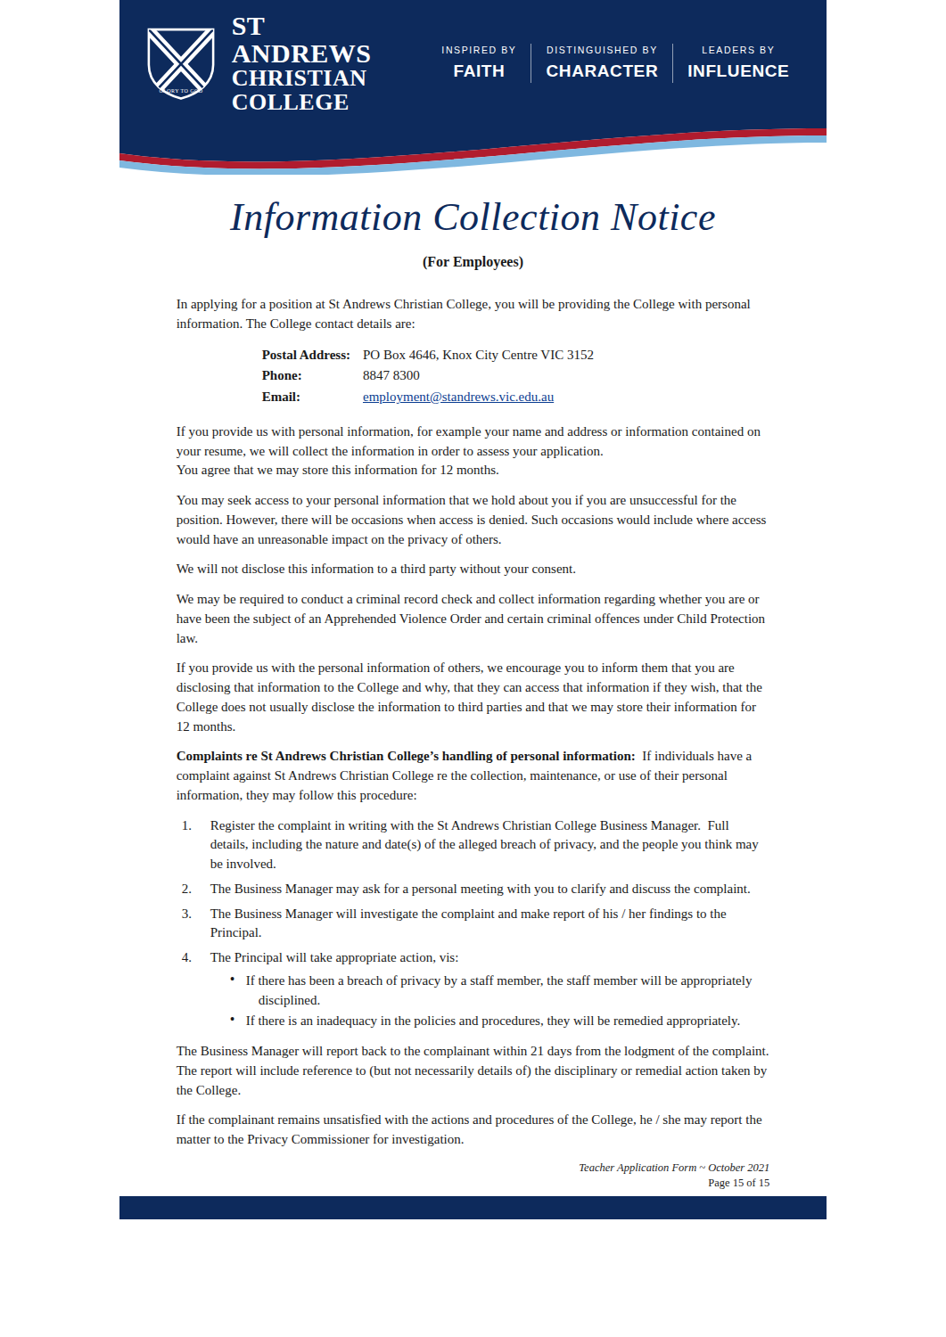GLORY TO GOD
St Andrews Christian College
Inspired by Faith
Distinguished by Character
Leaders by Influence
Information Collection Notice
(For Employees)
In applying for a position at St Andrews Christian College, you will be providing the College with personal information. The College contact details are:
| Postal Address: | PO Box 4646, Knox City Centre VIC 3152 |
| Phone: | 8847 8300 |
| Email: | employment@standrews.vic.edu.au |
If you provide us with personal information, for example your name and address or information contained on your resume, we will collect the information in order to assess your application.
You agree that we may store this information for 12 months.
You may seek access to your personal information that we hold about you if you are unsuccessful for the position. However, there will be occasions when access is denied. Such occasions would include where access would have an unreasonable impact on the privacy of others.
We will not disclose this information to a third party without your consent.
We may be required to conduct a criminal record check and collect information regarding whether you are or have been the subject of an Apprehended Violence Order and certain criminal offences under Child Protection law.
If you provide us with the personal information of others, we encourage you to inform them that you are disclosing that information to the College and why, that they can access that information if they wish, that the College does not usually disclose the information to third parties and that we may store their information for 12 months.
Complaints re St Andrews Christian College’s handling of personal information: If individuals have a complaint against St Andrews Christian College re the collection, maintenance, or use of their personal information, they may follow this procedure:
Register the complaint in writing with the St Andrews Christian College Business Manager. Full details, including the nature and date(s) of the alleged breach of privacy, and the people you think may be involved.
The Business Manager may ask for a personal meeting with you to clarify and discuss the complaint.
The Business Manager will investigate the complaint and make report of his / her findings to the Principal.
The Principal will take appropriate action, vis:
If there has been a breach of privacy by a staff member, the staff member will be appropriately disciplined.
If there is an inadequacy in the policies and procedures, they will be remedied appropriately.
The Business Manager will report back to the complainant within 21 days from the lodgment of the complaint. The report will include reference to (but not necessarily details of) the disciplinary or remedial action taken by the College.
If the complainant remains unsatisfied with the actions and procedures of the College, he / she may report the matter to the Privacy Commissioner for investigation.
Teacher Application Form ~ October 2021
Page 15 of 15